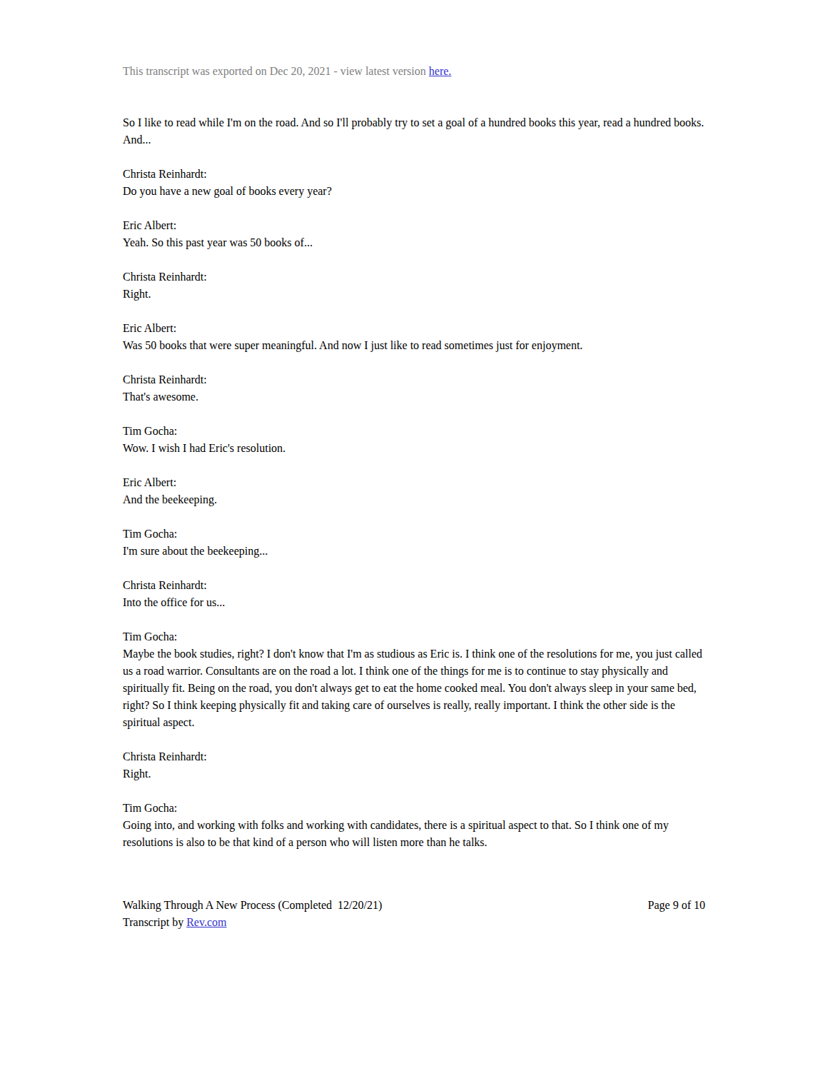This transcript was exported on Dec 20, 2021 - view latest version here.
So I like to read while I'm on the road. And so I'll probably try to set a goal of a hundred books this year, read a hundred books. And...
Christa Reinhardt:
Do you have a new goal of books every year?
Eric Albert:
Yeah. So this past year was 50 books of...
Christa Reinhardt:
Right.
Eric Albert:
Was 50 books that were super meaningful. And now I just like to read sometimes just for enjoyment.
Christa Reinhardt:
That's awesome.
Tim Gocha:
Wow. I wish I had Eric's resolution.
Eric Albert:
And the beekeeping.
Tim Gocha:
I'm sure about the beekeeping...
Christa Reinhardt:
Into the office for us...
Tim Gocha:
Maybe the book studies, right? I don't know that I'm as studious as Eric is. I think one of the resolutions for me, you just called us a road warrior. Consultants are on the road a lot. I think one of the things for me is to continue to stay physically and spiritually fit. Being on the road, you don't always get to eat the home cooked meal. You don't always sleep in your same bed, right? So I think keeping physically fit and taking care of ourselves is really, really important. I think the other side is the spiritual aspect.
Christa Reinhardt:
Right.
Tim Gocha:
Going into, and working with folks and working with candidates, there is a spiritual aspect to that. So I think one of my resolutions is also to be that kind of a person who will listen more than he talks.
Walking Through A New Process (Completed 12/20/21)
Transcript by Rev.com
Page 9 of 10